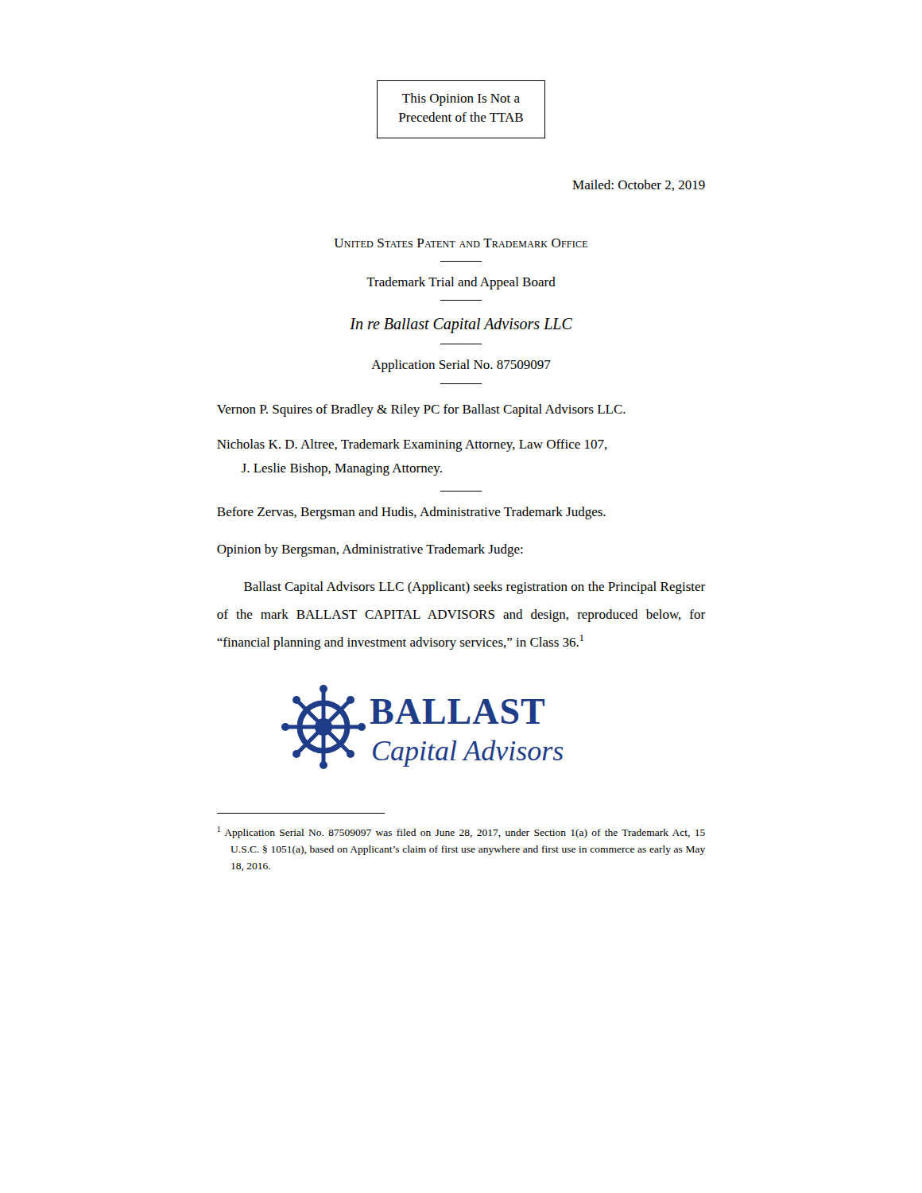This Opinion Is Not a
Precedent of the TTAB
Mailed: October 2, 2019
United States Patent and Trademark Office
Trademark Trial and Appeal Board
In re Ballast Capital Advisors LLC
Application Serial No. 87509097
Vernon P. Squires of Bradley & Riley PC for Ballast Capital Advisors LLC.
Nicholas K. D. Altree, Trademark Examining Attorney, Law Office 107,
J. Leslie Bishop, Managing Attorney.
Before Zervas, Bergsman and Hudis, Administrative Trademark Judges.
Opinion by Bergsman, Administrative Trademark Judge:
Ballast Capital Advisors LLC (Applicant) seeks registration on the Principal Register of the mark BALLAST CAPITAL ADVISORS and design, reproduced below, for “financial planning and investment advisory services,” in Class 36.1
BALLAST Capital Advisors
1 Application Serial No. 87509097 was filed on June 28, 2017, under Section 1(a) of the Trademark Act, 15 U.S.C. § 1051(a), based on Applicant’s claim of first use anywhere and first use in commerce as early as May 18, 2016.